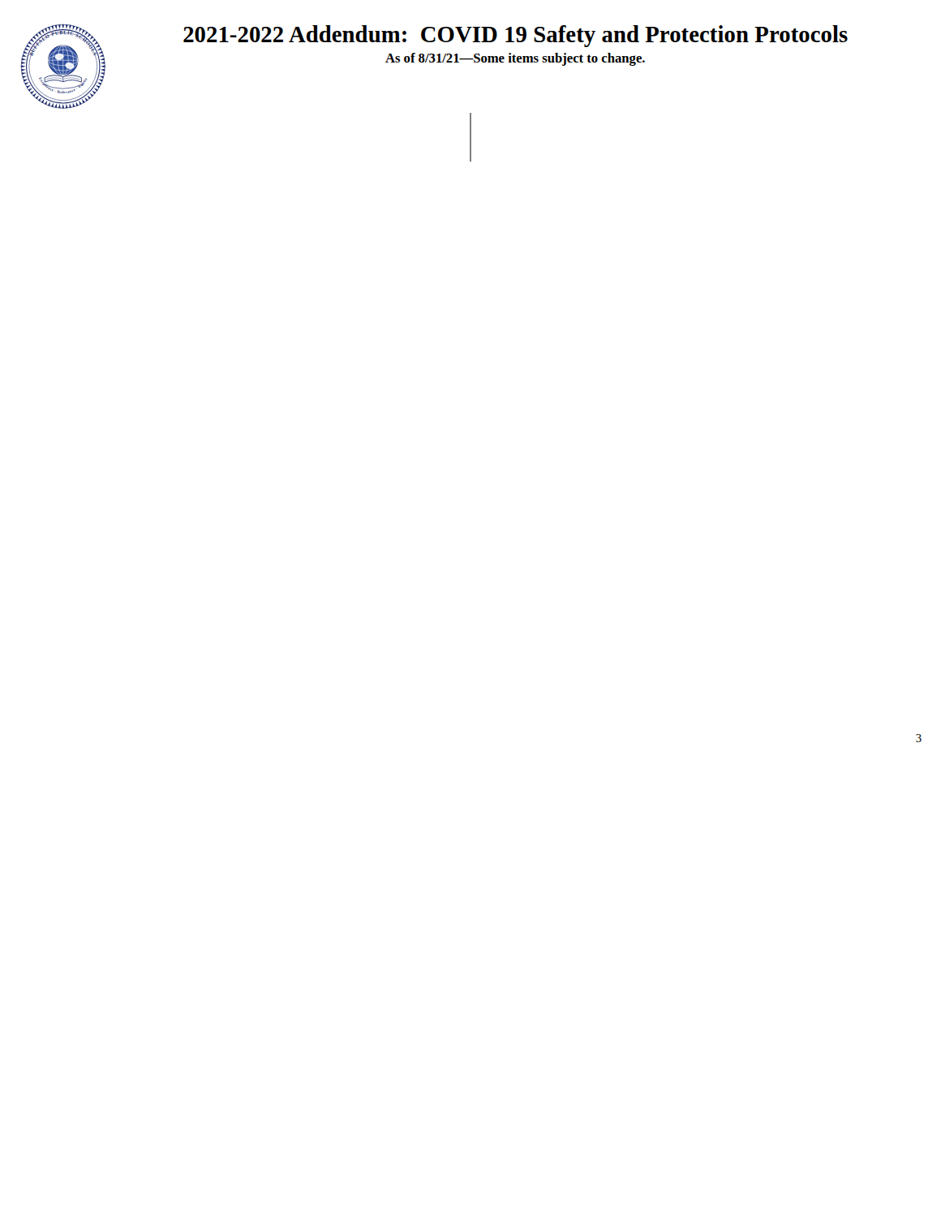BUFFALO PUBLIC SCHOOLS Excellence · Relevance · Equity
2021-2022 Addendum: COVID 19 Safety and Protection Protocols
As of 8/31/21—Some items subject to change.
3